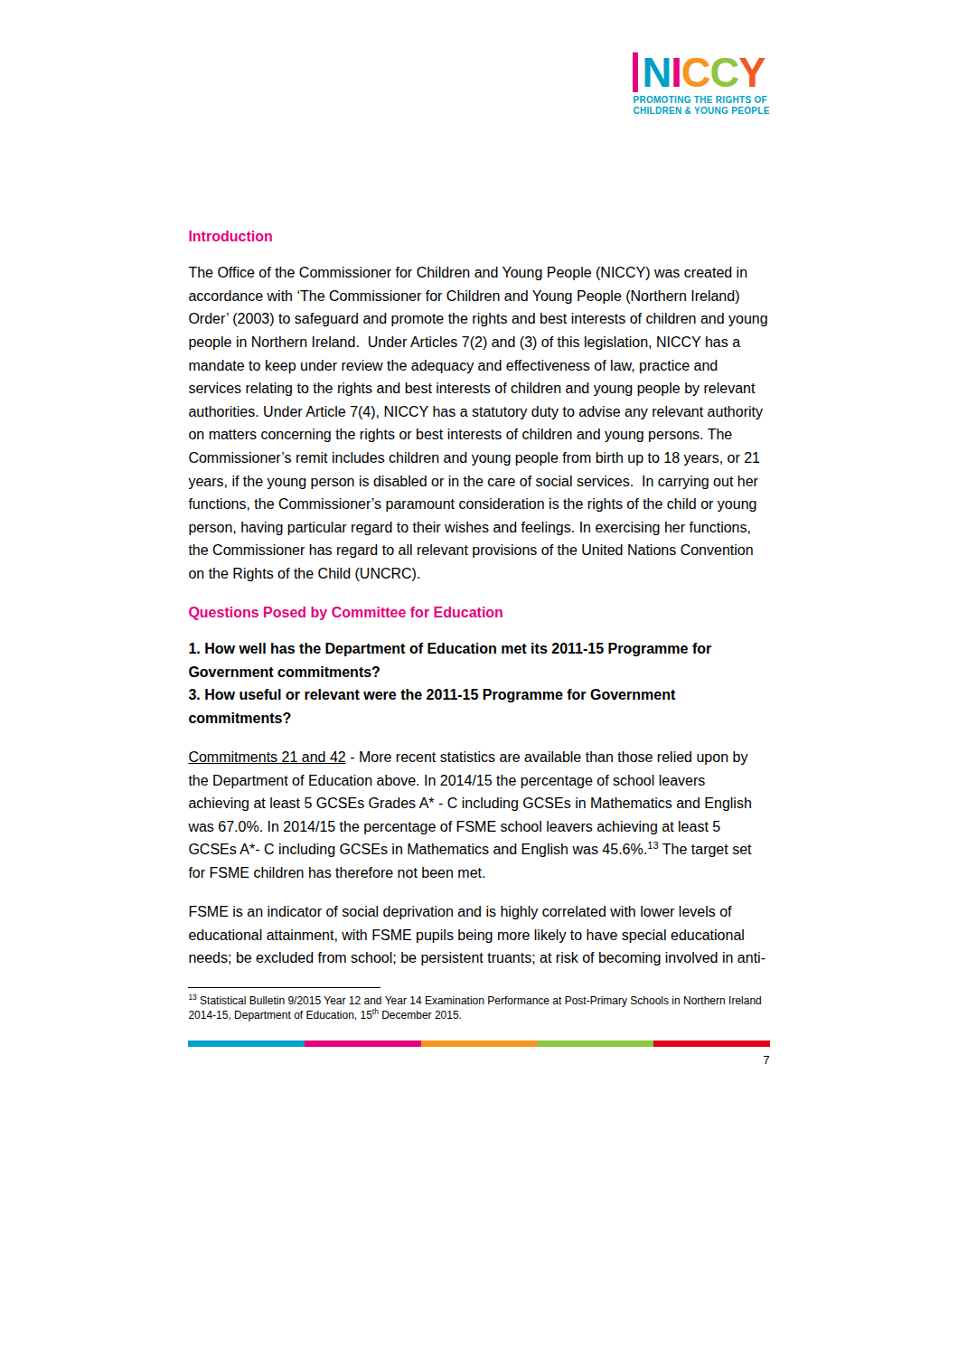NICCY
PROMOTING THE RIGHTS OF
CHILDREN & YOUNG PEOPLE
Introduction
The Office of the Commissioner for Children and Young People (NICCY) was created in accordance with ‘The Commissioner for Children and Young People (Northern Ireland) Order’ (2003) to safeguard and promote the rights and best interests of children and young people in Northern Ireland. Under Articles 7(2) and (3) of this legislation, NICCY has a mandate to keep under review the adequacy and effectiveness of law, practice and services relating to the rights and best interests of children and young people by relevant authorities. Under Article 7(4), NICCY has a statutory duty to advise any relevant authority on matters concerning the rights or best interests of children and young persons. The Commissioner’s remit includes children and young people from birth up to 18 years, or 21 years, if the young person is disabled or in the care of social services. In carrying out her functions, the Commissioner’s paramount consideration is the rights of the child or young person, having particular regard to their wishes and feelings. In exercising her functions, the Commissioner has regard to all relevant provisions of the United Nations Convention on the Rights of the Child (UNCRC).
Questions Posed by Committee for Education
1. How well has the Department of Education met its 2011-15 Programme for Government commitments?
3. How useful or relevant were the 2011-15 Programme for Government commitments?
Commitments 21 and 42 - More recent statistics are available than those relied upon by the Department of Education above. In 2014/15 the percentage of school leavers achieving at least 5 GCSEs Grades A* - C including GCSEs in Mathematics and English was 67.0%. In 2014/15 the percentage of FSME school leavers achieving at least 5 GCSEs A*- C including GCSEs in Mathematics and English was 45.6%.13 The target set for FSME children has therefore not been met.
FSME is an indicator of social deprivation and is highly correlated with lower levels of educational attainment, with FSME pupils being more likely to have special educational needs; be excluded from school; be persistent truants; at risk of becoming involved in anti-
13 Statistical Bulletin 9/2015 Year 12 and Year 14 Examination Performance at Post-Primary Schools in Northern Ireland 2014-15, Department of Education, 15th December 2015.
7